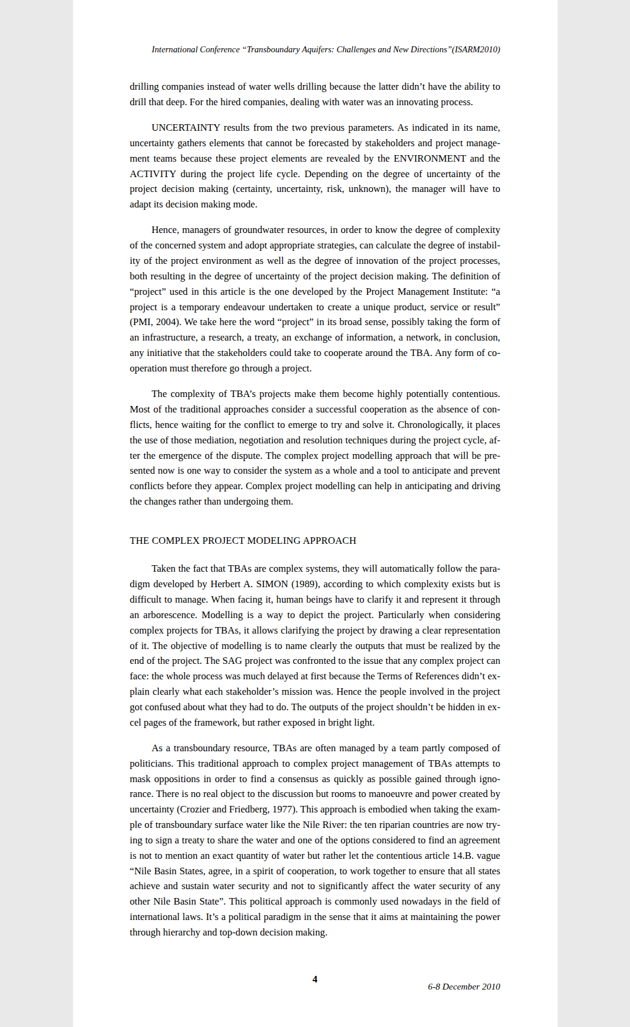International Conference “Transboundary Aquifers: Challenges and New Directions”(ISARM2010)
drilling companies instead of water wells drilling because the latter didn’t have the ability to drill that deep. For the hired companies, dealing with water was an innovating process.
UNCERTAINTY results from the two previous parameters. As indicated in its name, uncertainty gathers elements that cannot be forecasted by stakeholders and project management teams because these project elements are revealed by the ENVIRONMENT and the ACTIVITY during the project life cycle. Depending on the degree of uncertainty of the project decision making (certainty, uncertainty, risk, unknown), the manager will have to adapt its decision making mode.
Hence, managers of groundwater resources, in order to know the degree of complexity of the concerned system and adopt appropriate strategies, can calculate the degree of instability of the project environment as well as the degree of innovation of the project processes, both resulting in the degree of uncertainty of the project decision making. The definition of “project” used in this article is the one developed by the Project Management Institute: “a project is a temporary endeavour undertaken to create a unique product, service or result” (PMI, 2004). We take here the word “project” in its broad sense, possibly taking the form of an infrastructure, a research, a treaty, an exchange of information, a network, in conclusion, any initiative that the stakeholders could take to cooperate around the TBA. Any form of cooperation must therefore go through a project.
The complexity of TBA’s projects make them become highly potentially contentious. Most of the traditional approaches consider a successful cooperation as the absence of conflicts, hence waiting for the conflict to emerge to try and solve it. Chronologically, it places the use of those mediation, negotiation and resolution techniques during the project cycle, after the emergence of the dispute. The complex project modelling approach that will be presented now is one way to consider the system as a whole and a tool to anticipate and prevent conflicts before they appear. Complex project modelling can help in anticipating and driving the changes rather than undergoing them.
The complex project modeling approach
Taken the fact that TBAs are complex systems, they will automatically follow the paradigm developed by Herbert A. SIMON (1989), according to which complexity exists but is difficult to manage. When facing it, human beings have to clarify it and represent it through an arborescence. Modelling is a way to depict the project. Particularly when considering complex projects for TBAs, it allows clarifying the project by drawing a clear representation of it. The objective of modelling is to name clearly the outputs that must be realized by the end of the project. The SAG project was confronted to the issue that any complex project can face: the whole process was much delayed at first because the Terms of References didn’t explain clearly what each stakeholder’s mission was. Hence the people involved in the project got confused about what they had to do. The outputs of the project shouldn’t be hidden in excel pages of the framework, but rather exposed in bright light.
As a transboundary resource, TBAs are often managed by a team partly composed of politicians. This traditional approach to complex project management of TBAs attempts to mask oppositions in order to find a consensus as quickly as possible gained through ignorance. There is no real object to the discussion but rooms to manoeuvre and power created by uncertainty (Crozier and Friedberg, 1977). This approach is embodied when taking the example of transboundary surface water like the Nile River: the ten riparian countries are now trying to sign a treaty to share the water and one of the options considered to find an agreement is not to mention an exact quantity of water but rather let the contentious article 14.B. vague “Nile Basin States, agree, in a spirit of cooperation, to work together to ensure that all states achieve and sustain water security and not to significantly affect the water security of any other Nile Basin State”. This political approach is commonly used nowadays in the field of international laws. It’s a political paradigm in the sense that it aims at maintaining the power through hierarchy and top-down decision making.
4
6-8 December 2010